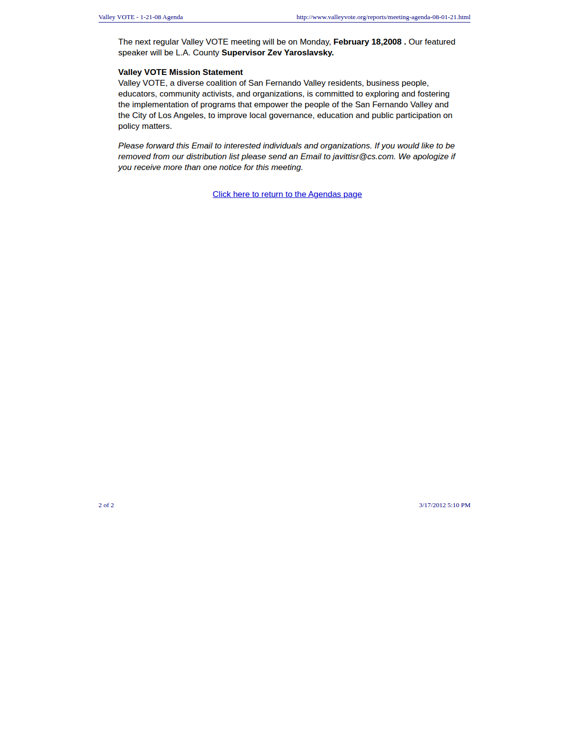Valley VOTE - 1-21-08 Agenda http://www.valleyvote.org/reports/meeting-agenda-08-01-21.html
The next regular Valley VOTE meeting will be on Monday, February 18,2008 . Our featured speaker will be L.A. County Supervisor Zev Yaroslavsky.
Valley VOTE Mission Statement
Valley VOTE, a diverse coalition of San Fernando Valley residents, business people, educators, community activists, and organizations, is committed to exploring and fostering the implementation of programs that empower the people of the San Fernando Valley and the City of Los Angeles, to improve local governance, education and public participation on policy matters.
Please forward this Email to interested individuals and organizations. If you would like to be removed from our distribution list please send an Email to javittisr@cs.com. We apologize if you receive more than one notice for this meeting.
Click here to return to the Agendas page
2 of 2 3/17/2012 5:10 PM